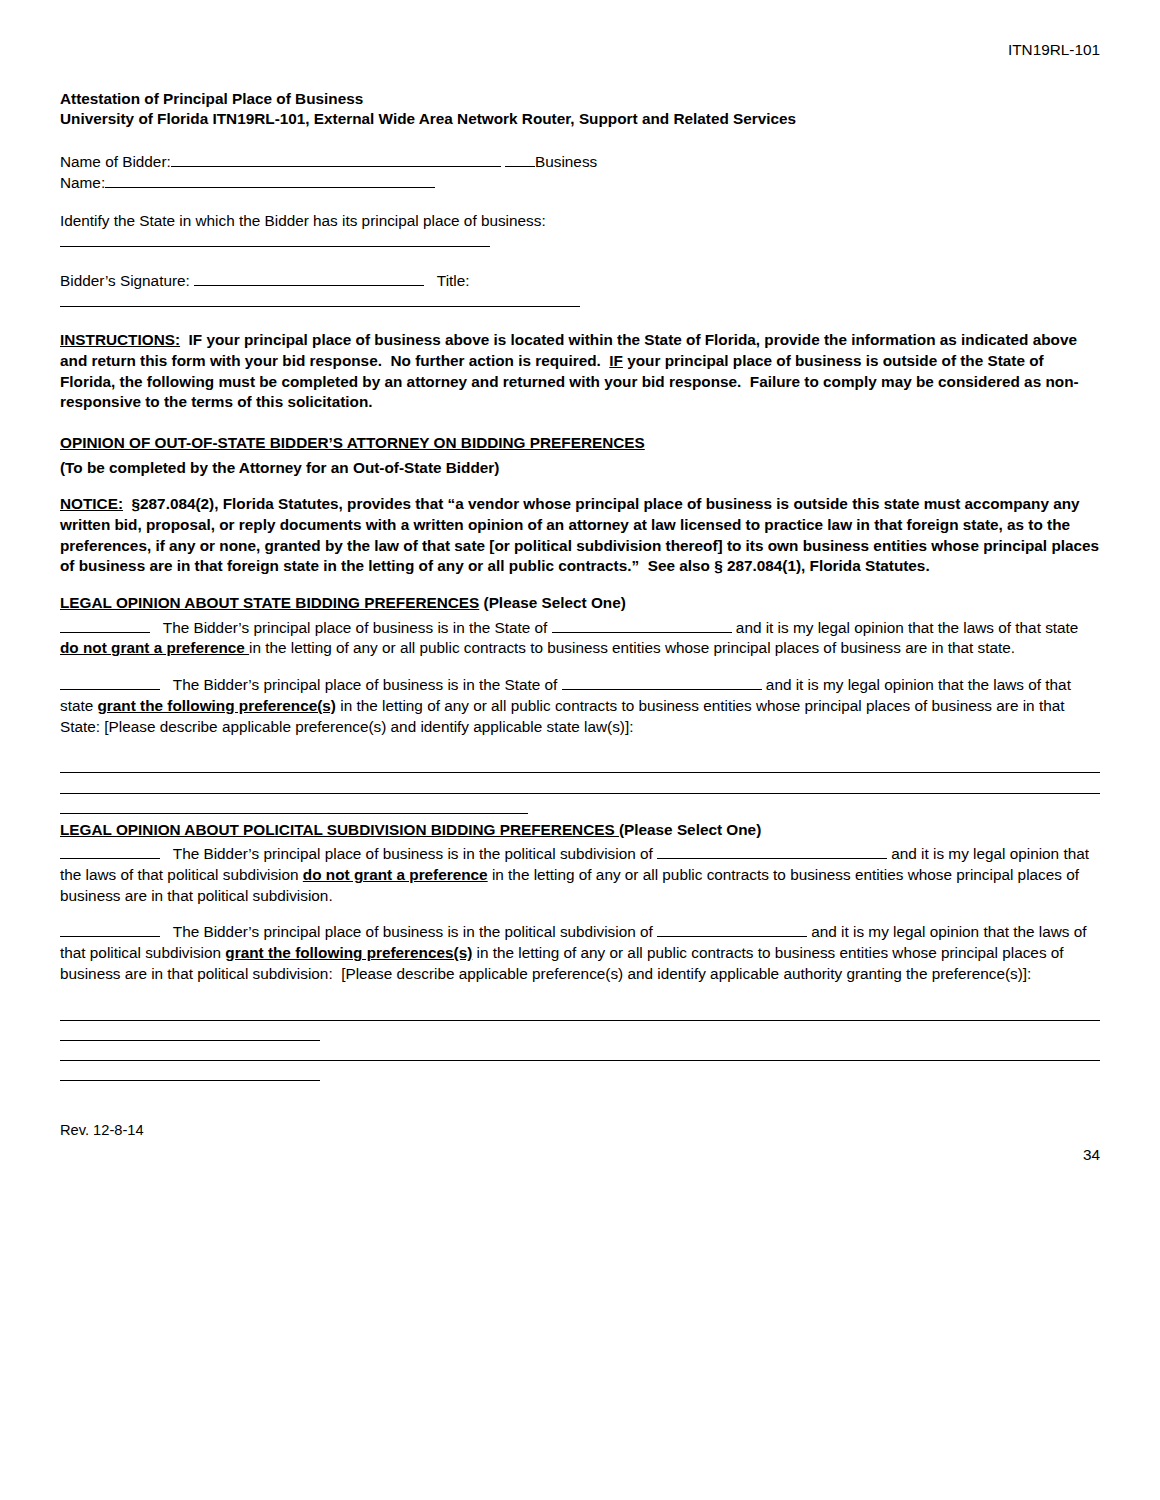ITN19RL-101
Attestation of Principal Place of Business
University of Florida ITN19RL-101, External Wide Area Network Router, Support and Related Services
Name of Bidder: Business
Name:
Identify the State in which the Bidder has its principal place of business:
Bidder’s Signature: Title:
INSTRUCTIONS: IF your principal place of business above is located within the State of Florida, provide the information as indicated above and return this form with your bid response. No further action is required. IF your principal place of business is outside of the State of Florida, the following must be completed by an attorney and returned with your bid response. Failure to comply may be considered as non-responsive to the terms of this solicitation.
OPINION OF OUT-OF-STATE BIDDER’S ATTORNEY ON BIDDING PREFERENCES
(To be completed by the Attorney for an Out-of-State Bidder)
NOTICE: §287.084(2), Florida Statutes, provides that “a vendor whose principal place of business is outside this state must accompany any written bid, proposal, or reply documents with a written opinion of an attorney at law licensed to practice law in that foreign state, as to the preferences, if any or none, granted by the law of that sate [or political subdivision thereof] to its own business entities whose principal places of business are in that foreign state in the letting of any or all public contracts.” See also § 287.084(1), Florida Statutes.
LEGAL OPINION ABOUT STATE BIDDING PREFERENCES (Please Select One)
The Bidder’s principal place of business is in the State of and it is my legal opinion that the laws of that state do not grant a preference in the letting of any or all public contracts to business entities whose principal places of business are in that state.
The Bidder’s principal place of business is in the State of and it is my legal opinion that the laws of that state grant the following preference(s) in the letting of any or all public contracts to business entities whose principal places of business are in that State: [Please describe applicable preference(s) and identify applicable state law(s)]:
LEGAL OPINION ABOUT POLICITAL SUBDIVISION BIDDING PREFERENCES (Please Select One)
The Bidder’s principal place of business is in the political subdivision of and it is my legal opinion that the laws of that political subdivision do not grant a preference in the letting of any or all public contracts to business entities whose principal places of business are in that political subdivision.
The Bidder’s principal place of business is in the political subdivision of and it is my legal opinion that the laws of that political subdivision grant the following preferences(s) in the letting of any or all public contracts to business entities whose principal places of business are in that political subdivision: [Please describe applicable preference(s) and identify applicable authority granting the preference(s)]:
Rev. 12-8-14
34